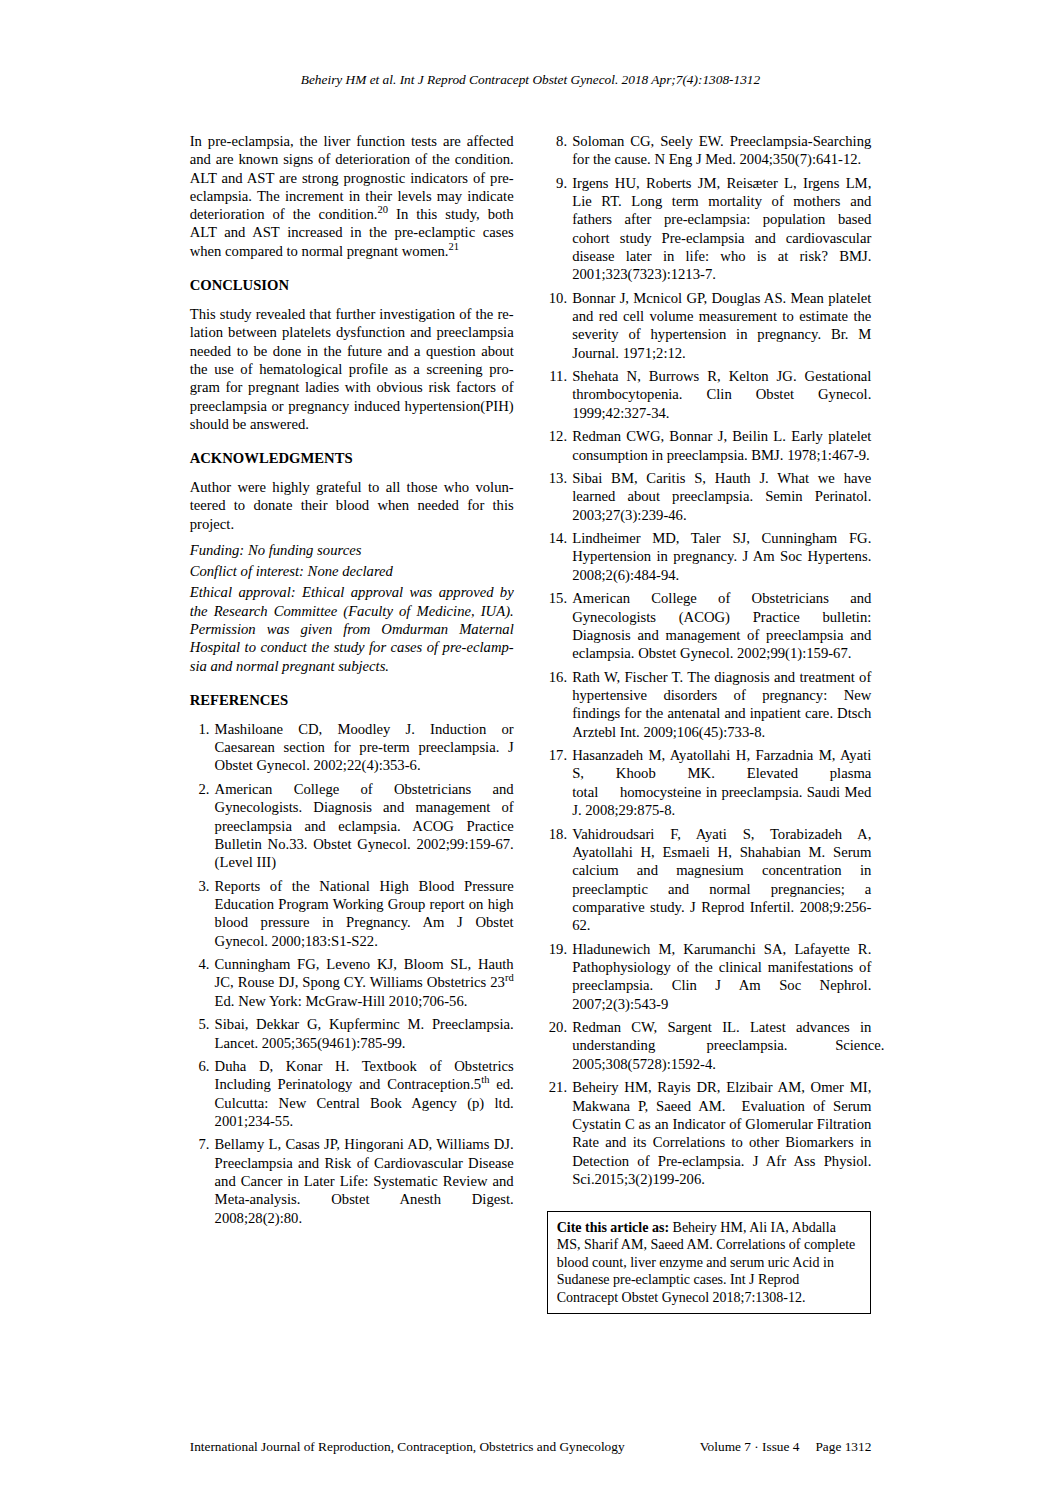Beheiry HM et al. Int J Reprod Contracept Obstet Gynecol. 2018 Apr;7(4):1308-1312
In pre-eclampsia, the liver function tests are affected and are known signs of deterioration of the condition. ALT and AST are strong prognostic indicators of pre-eclampsia. The increment in their levels may indicate deterioration of the condition.20 In this study, both ALT and AST increased in the pre-eclamptic cases when compared to normal pregnant women.21
Conclusion
This study revealed that further investigation of the relation between platelets dysfunction and preeclampsia needed to be done in the future and a question about the use of hematological profile as a screening program for pregnant ladies with obvious risk factors of preeclampsia or pregnancy induced hypertension(PIH) should be answered.
Acknowledgments
Author were highly grateful to all those who volunteered to donate their blood when needed for this project.
Funding: No funding sources
Conflict of interest: None declared
Ethical approval: Ethical approval was approved by the Research Committee (Faculty of Medicine, IUA). Permission was given from Omdurman Maternal Hospital to conduct the study for cases of pre-eclampsia and normal pregnant subjects.
References
Mashiloane CD, Moodley J. Induction or Caesarean section for pre-term preeclampsia. J Obstet Gynecol. 2002;22(4):353-6.
American College of Obstetricians and Gynecologists. Diagnosis and management of preeclampsia and eclampsia. ACOG Practice Bulletin No.33. Obstet Gynecol. 2002;99:159-67. (Level III)
Reports of the National High Blood Pressure Education Program Working Group report on high blood pressure in Pregnancy. Am J Obstet Gynecol. 2000;183:S1-S22.
Cunningham FG, Leveno KJ, Bloom SL, Hauth JC, Rouse DJ, Spong CY. Williams Obstetrics 23rd Ed. New York: McGraw-Hill 2010;706-56.
Sibai, Dekkar G, Kupferminc M. Preeclampsia. Lancet. 2005;365(9461):785-99.
Duha D, Konar H. Textbook of Obstetrics Including Perinatology and Contraception.5th ed. Culcutta: New Central Book Agency (p) ltd. 2001;234-55.
Bellamy L, Casas JP, Hingorani AD, Williams DJ. Preeclampsia and Risk of Cardiovascular Disease and Cancer in Later Life: Systematic Review and Meta-analysis. Obstet Anesth Digest. 2008;28(2):80.
Soloman CG, Seely EW. Preeclampsia-Searching for the cause. N Eng J Med. 2004;350(7):641-12.
Irgens HU, Roberts JM, Reisæter L, Irgens LM, Lie RT. Long term mortality of mothers and fathers after pre-eclampsia: population based cohort study Pre-eclampsia and cardiovascular disease later in life: who is at risk? BMJ. 2001;323(7323):1213-7.
Bonnar J, Mcnicol GP, Douglas AS. Mean platelet and red cell volume measurement to estimate the severity of hypertension in pregnancy. Br. M Journal. 1971;2:12.
Shehata N, Burrows R, Kelton JG. Gestational thrombocytopenia. Clin Obstet Gynecol. 1999;42:327-34.
Redman CWG, Bonnar J, Beilin L. Early platelet consumption in preeclampsia. BMJ. 1978;1:467-9.
Sibai BM, Caritis S, Hauth J. What we have learned about preeclampsia. Semin Perinatol. 2003;27(3):239-46.
Lindheimer MD, Taler SJ, Cunningham FG. Hypertension in pregnancy. J Am Soc Hypertens. 2008;2(6):484-94.
American College of Obstetricians and Gynecologists (ACOG) Practice bulletin: Diagnosis and management of preeclampsia and eclampsia. Obstet Gynecol. 2002;99(1):159-67.
Rath W, Fischer T. The diagnosis and treatment of hypertensive disorders of pregnancy: New findings for the antenatal and inpatient care. Dtsch Arztebl Int. 2009;106(45):733-8.
Hasanzadeh M, Ayatollahi H, Farzadnia M, Ayati S, Khoob MK. Elevated plasma total homocysteine in preeclampsia. Saudi Med J. 2008;29:875-8.
Vahidroudsari F, Ayati S, Torabizadeh A, Ayatollahi H, Esmaeli H, Shahabian M. Serum calcium and magnesium concentration in preeclamptic and normal pregnancies; a comparative study. J Reprod Infertil. 2008;9:256-62.
Hladunewich M, Karumanchi SA, Lafayette R. Pathophysiology of the clinical manifestations of preeclampsia. Clin J Am Soc Nephrol. 2007;2(3):543-9
Redman CW, Sargent IL. Latest advances in understanding preeclampsia. Science. 2005;308(5728):1592-4.
Beheiry HM, Rayis DR, Elzibair AM, Omer MI, Makwana P, Saeed AM. Evaluation of Serum Cystatin C as an Indicator of Glomerular Filtration Rate and its Correlations to other Biomarkers in Detection of Pre-eclampsia. J Afr Ass Physiol. Sci.2015;3(2)199-206.
Cite this article as: Beheiry HM, Ali IA, Abdalla MS, Sharif AM, Saeed AM. Correlations of complete blood count, liver enzyme and serum uric Acid in Sudanese pre-eclamptic cases. Int J Reprod Contracept Obstet Gynecol 2018;7:1308-12.
International Journal of Reproduction, Contraception, Obstetrics and Gynecology
Volume 7 · Issue 4Page 1312